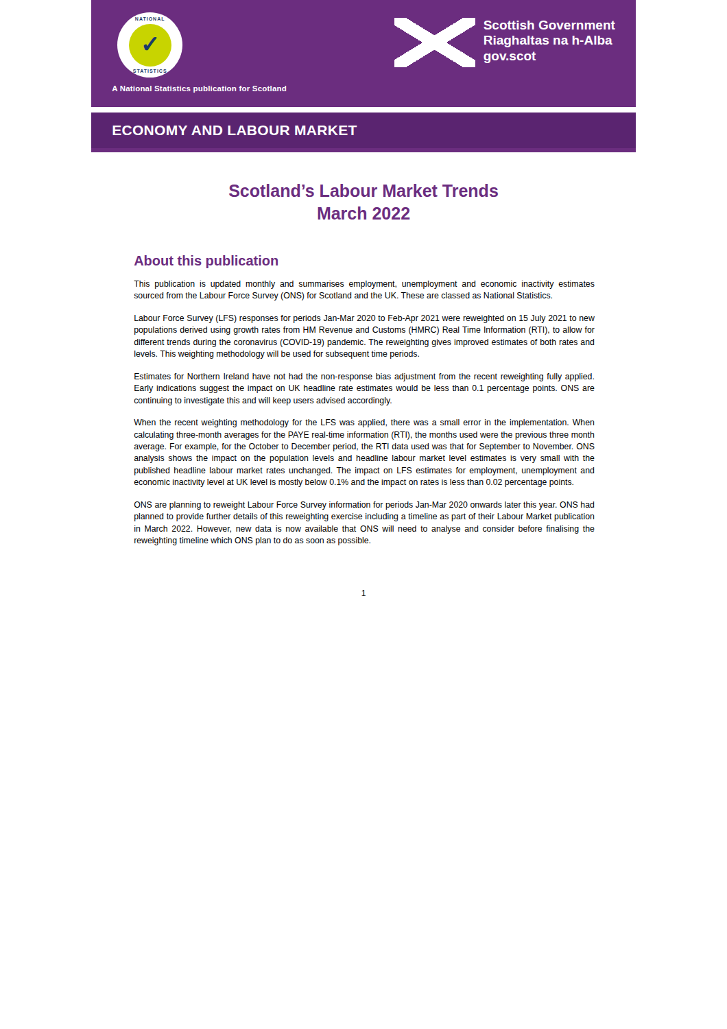NATIONAL
✓
STATISTICS
A National Statistics publication for Scotland
Scottish Government
Riaghaltas na h-Alba
gov.scot
ECONOMY AND LABOUR MARKET
Scotland’s Labour Market Trends
March 2022
About this publication
This publication is updated monthly and summarises employment, unemployment and economic inactivity estimates sourced from the Labour Force Survey (ONS) for Scotland and the UK. These are classed as National Statistics.
Labour Force Survey (LFS) responses for periods Jan-Mar 2020 to Feb-Apr 2021 were reweighted on 15 July 2021 to new populations derived using growth rates from HM Revenue and Customs (HMRC) Real Time Information (RTI), to allow for different trends during the coronavirus (COVID-19) pandemic. The reweighting gives improved estimates of both rates and levels. This weighting methodology will be used for subsequent time periods.
Estimates for Northern Ireland have not had the non-response bias adjustment from the recent reweighting fully applied. Early indications suggest the impact on UK headline rate estimates would be less than 0.1 percentage points. ONS are continuing to investigate this and will keep users advised accordingly.
When the recent weighting methodology for the LFS was applied, there was a small error in the implementation. When calculating three-month averages for the PAYE real-time information (RTI), the months used were the previous three month average. For example, for the October to December period, the RTI data used was that for September to November. ONS analysis shows the impact on the population levels and headline labour market level estimates is very small with the published headline labour market rates unchanged. The impact on LFS estimates for employment, unemployment and economic inactivity level at UK level is mostly below 0.1% and the impact on rates is less than 0.02 percentage points.
ONS are planning to reweight Labour Force Survey information for periods Jan-Mar 2020 onwards later this year. ONS had planned to provide further details of this reweighting exercise including a timeline as part of their Labour Market publication in March 2022. However, new data is now available that ONS will need to analyse and consider before finalising the reweighting timeline which ONS plan to do as soon as possible.
1